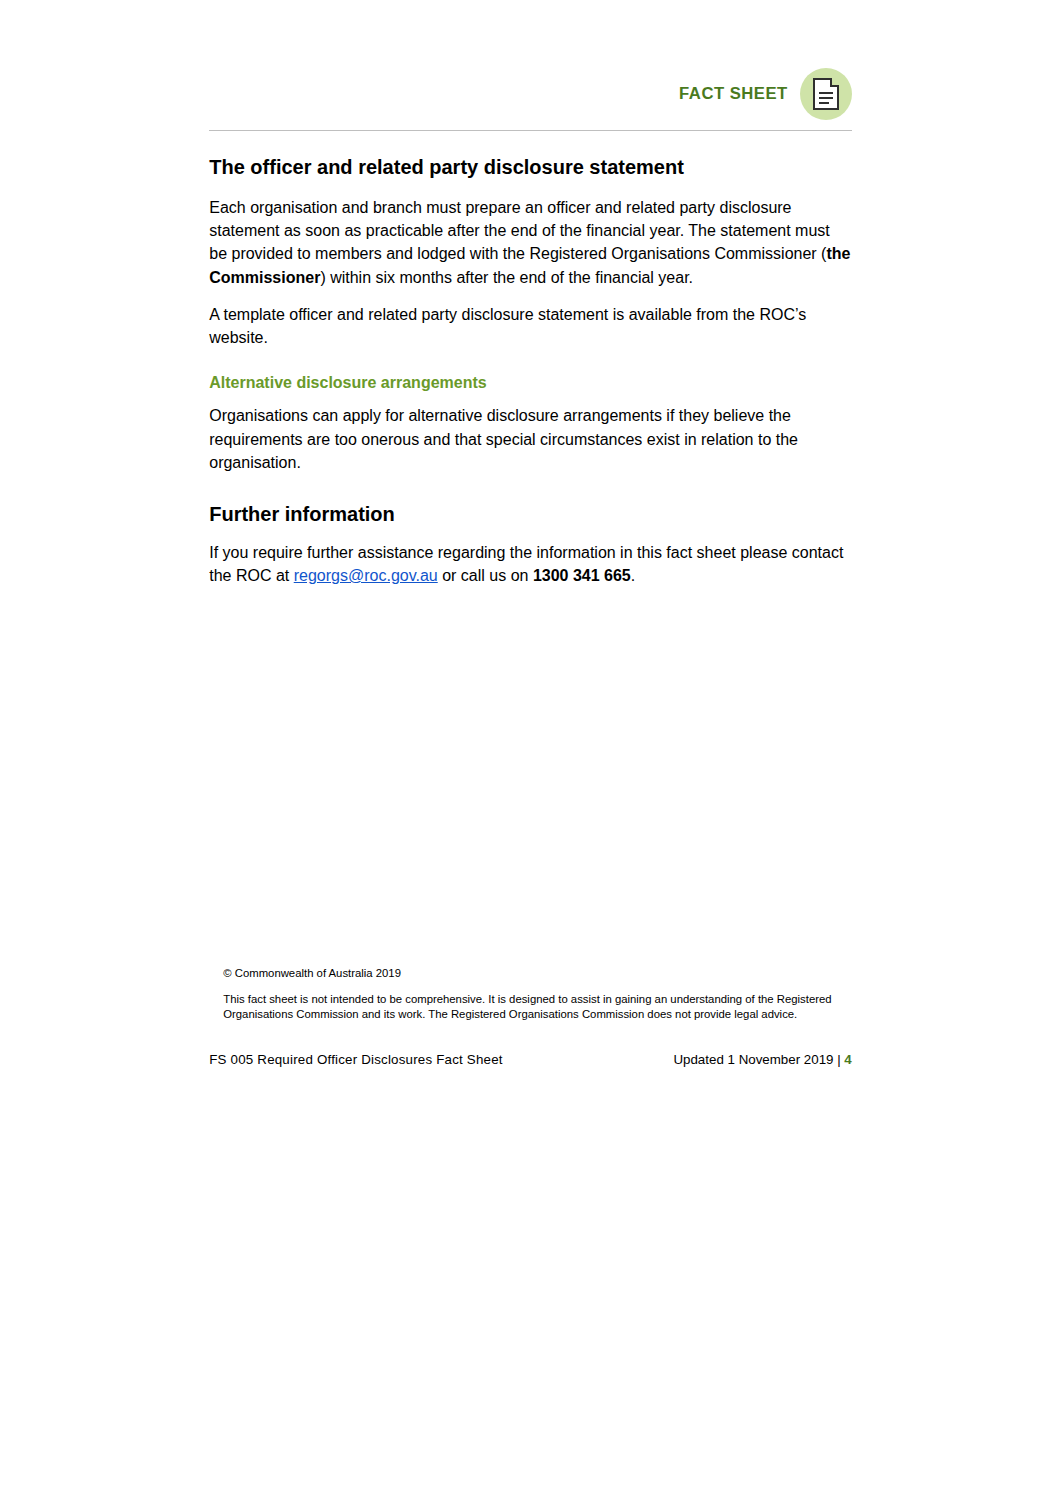FACT SHEET
The officer and related party disclosure statement
Each organisation and branch must prepare an officer and related party disclosure statement as soon as practicable after the end of the financial year. The statement must be provided to members and lodged with the Registered Organisations Commissioner (the Commissioner) within six months after the end of the financial year.
A template officer and related party disclosure statement is available from the ROC’s website.
Alternative disclosure arrangements
Organisations can apply for alternative disclosure arrangements if they believe the requirements are too onerous and that special circumstances exist in relation to the organisation.
Further information
If you require further assistance regarding the information in this fact sheet please contact the ROC at regorgs@roc.gov.au or call us on 1300 341 665.
© Commonwealth of Australia 2019
This fact sheet is not intended to be comprehensive. It is designed to assist in gaining an understanding of the Registered Organisations Commission and its work. The Registered Organisations Commission does not provide legal advice.
FS 005 Required Officer Disclosures Fact Sheet
Updated 1 November 2019 | 4